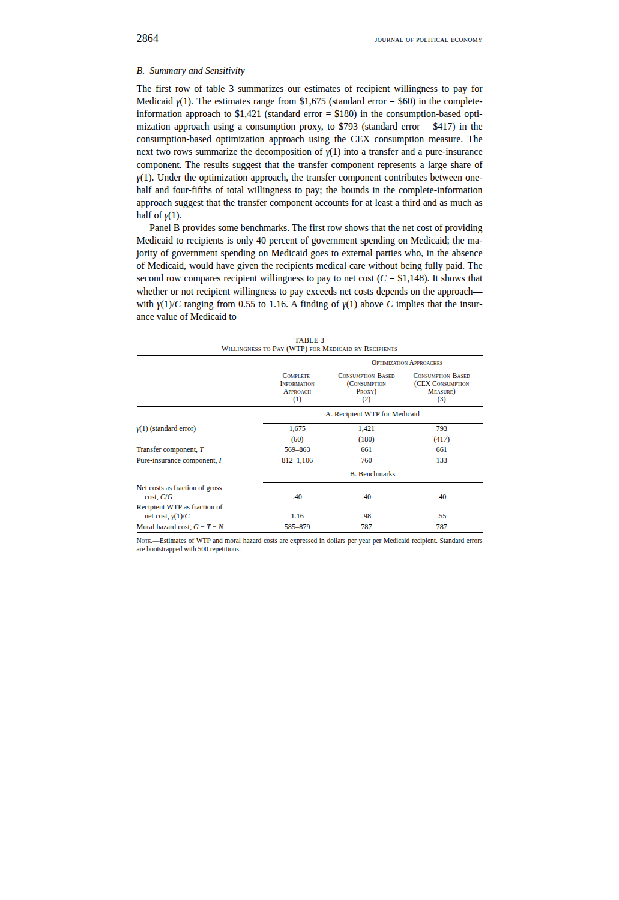2864
journal of political economy
B. Summary and Sensitivity
The first row of table 3 summarizes our estimates of recipient willingness to pay for Medicaid γ(1). The estimates range from $1,675 (standard error = $60) in the complete-information approach to $1,421 (standard error = $180) in the consumption-based optimization approach using a consumption proxy, to $793 (standard error = $417) in the consumption-based optimization approach using the CEX consumption measure. The next two rows summarize the decomposition of γ(1) into a transfer and a pure-insurance component. The results suggest that the transfer component represents a large share of γ(1). Under the optimization approach, the transfer component contributes between one-half and four-fifths of total willingness to pay; the bounds in the complete-information approach suggest that the transfer component accounts for at least a third and as much as half of γ(1).
Panel B provides some benchmarks. The first row shows that the net cost of providing Medicaid to recipients is only 40 percent of government spending on Medicaid; the majority of government spending on Medicaid goes to external parties who, in the absence of Medicaid, would have given the recipients medical care without being fully paid. The second row compares recipient willingness to pay to net cost (C = $1,148). It shows that whether or not recipient willingness to pay exceeds net costs depends on the approach—with γ(1)/C ranging from 0.55 to 1.16. A finding of γ(1) above C implies that the insurance value of Medicaid to
TABLE 3 Willingness to Pay (WTP) for Medicaid by Recipients
| | | Optimization Approaches |
| | Complete- Information Approach (1) | Consumption-Based (Consumption Proxy) (2) | Consumption-Based (CEX Consumption Measure) (3) |
| | A. Recipient WTP for Medicaid |
| γ (1) (standard error) | 1,675 | 1,421 | 793 |
| | (60) | (180) | (417) |
| Transfer component, T | 569–863 | 661 | 661 |
| Pure-insurance component, I | 812–1,106 | 760 | 133 |
| | B. Benchmarks |
| Net costs as fraction of gross cost, C / G | .40 | .40 | .40 |
| Recipient WTP as fraction of net cost, γ (1)/ C | 1.16 | .98 | .55 |
| Moral hazard cost, G − T − N | 585–879 | 787 | 787 |
Note.—Estimates of WTP and moral-hazard costs are expressed in dollars per year per Medicaid recipient. Standard errors are bootstrapped with 500 repetitions.